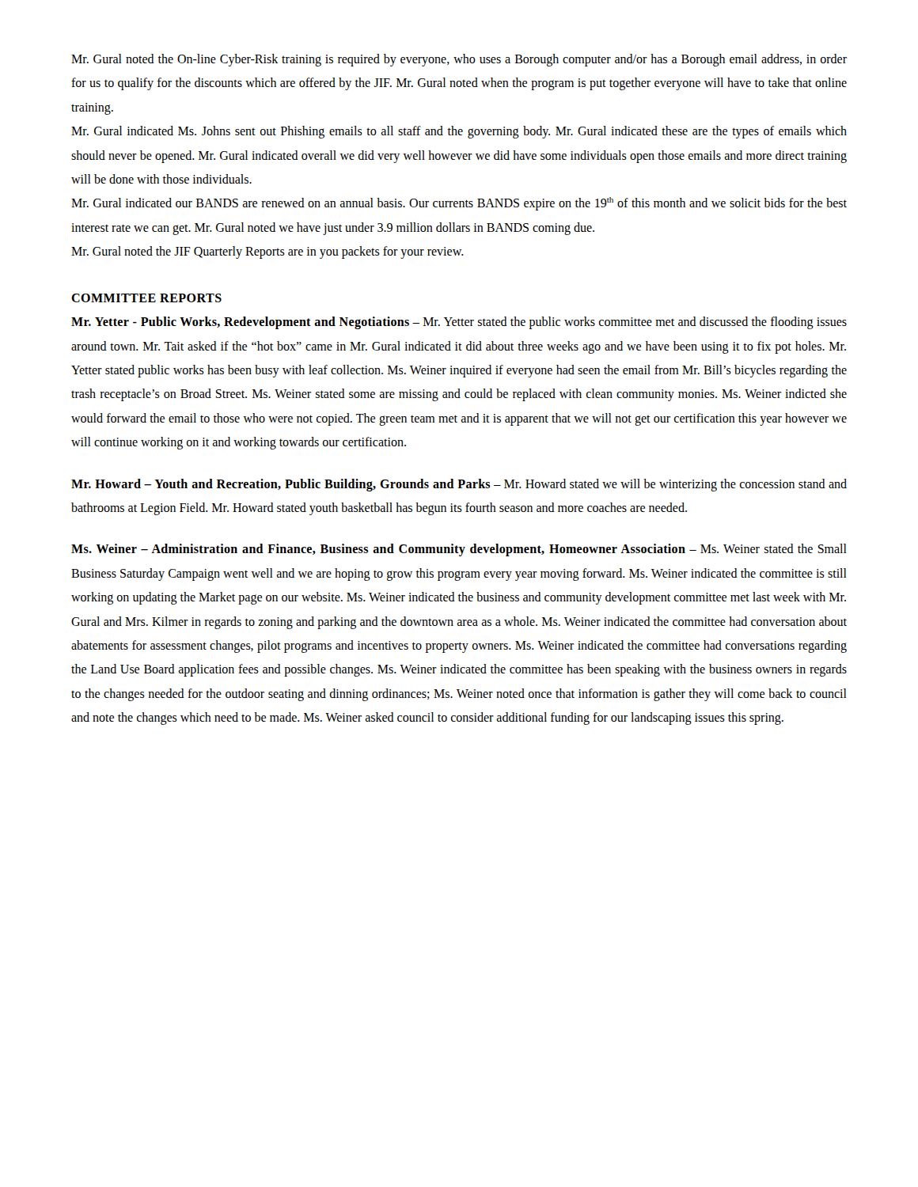Mr. Gural noted the On-line Cyber-Risk training is required by everyone, who uses a Borough computer and/or has a Borough email address, in order for us to qualify for the discounts which are offered by the JIF. Mr. Gural noted when the program is put together everyone will have to take that online training.
Mr. Gural indicated Ms. Johns sent out Phishing emails to all staff and the governing body. Mr. Gural indicated these are the types of emails which should never be opened. Mr. Gural indicated overall we did very well however we did have some individuals open those emails and more direct training will be done with those individuals.
Mr. Gural indicated our BANDS are renewed on an annual basis. Our currents BANDS expire on the 19th of this month and we solicit bids for the best interest rate we can get. Mr. Gural noted we have just under 3.9 million dollars in BANDS coming due.
Mr. Gural noted the JIF Quarterly Reports are in you packets for your review.
COMMITTEE REPORTS
Mr. Yetter - Public Works, Redevelopment and Negotiations – Mr. Yetter stated the public works committee met and discussed the flooding issues around town. Mr. Tait asked if the “hot box” came in Mr. Gural indicated it did about three weeks ago and we have been using it to fix pot holes. Mr. Yetter stated public works has been busy with leaf collection. Ms. Weiner inquired if everyone had seen the email from Mr. Bill’s bicycles regarding the trash receptacle’s on Broad Street. Ms. Weiner stated some are missing and could be replaced with clean community monies. Ms. Weiner indicted she would forward the email to those who were not copied. The green team met and it is apparent that we will not get our certification this year however we will continue working on it and working towards our certification.
Mr. Howard – Youth and Recreation, Public Building, Grounds and Parks – Mr. Howard stated we will be winterizing the concession stand and bathrooms at Legion Field. Mr. Howard stated youth basketball has begun its fourth season and more coaches are needed.
Ms. Weiner – Administration and Finance, Business and Community development, Homeowner Association – Ms. Weiner stated the Small Business Saturday Campaign went well and we are hoping to grow this program every year moving forward. Ms. Weiner indicated the committee is still working on updating the Market page on our website. Ms. Weiner indicated the business and community development committee met last week with Mr. Gural and Mrs. Kilmer in regards to zoning and parking and the downtown area as a whole. Ms. Weiner indicated the committee had conversation about abatements for assessment changes, pilot programs and incentives to property owners. Ms. Weiner indicated the committee had conversations regarding the Land Use Board application fees and possible changes. Ms. Weiner indicated the committee has been speaking with the business owners in regards to the changes needed for the outdoor seating and dinning ordinances; Ms. Weiner noted once that information is gather they will come back to council and note the changes which need to be made. Ms. Weiner asked council to consider additional funding for our landscaping issues this spring.